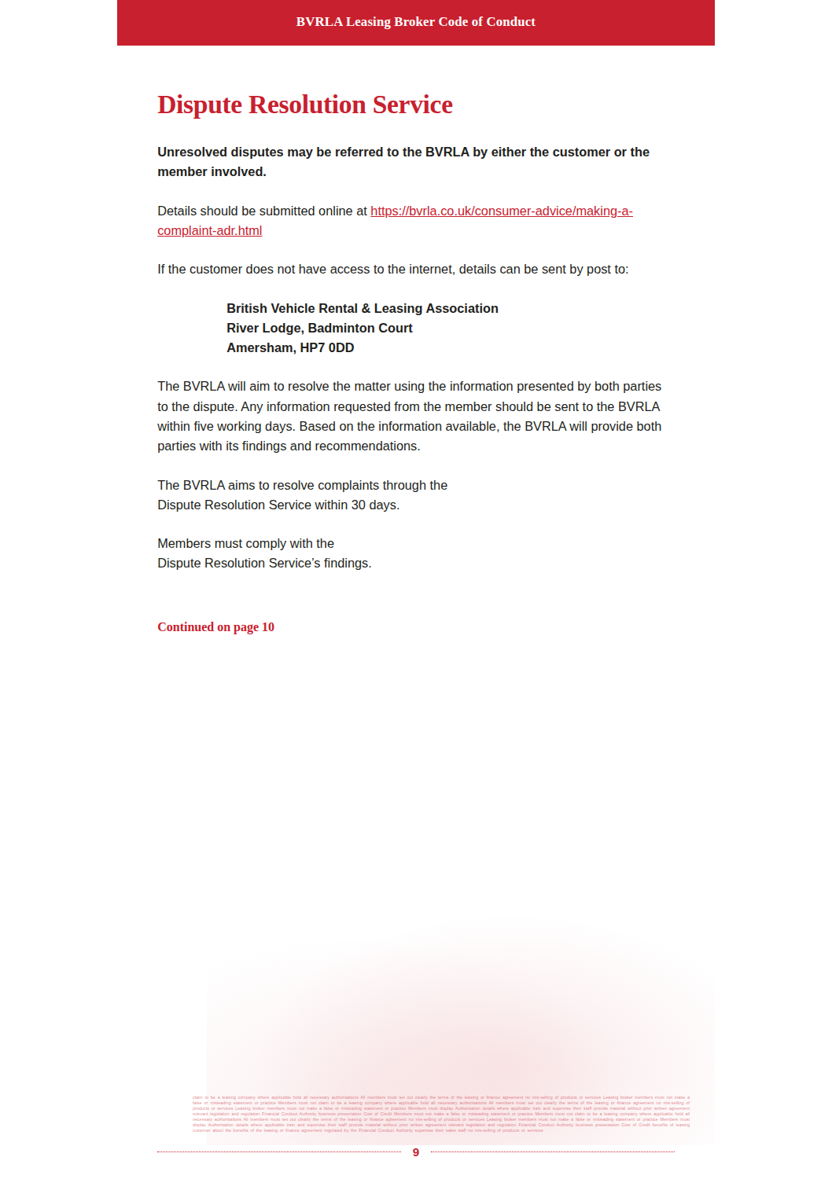BVRLA Leasing Broker Code of Conduct
Dispute Resolution Service
Unresolved disputes may be referred to the BVRLA by either the customer or the member involved.
Details should be submitted online at https://bvrla.co.uk/consumer-advice/making-a-complaint-adr.html
If the customer does not have access to the internet, details can be sent by post to:
British Vehicle Rental & Leasing Association
River Lodge, Badminton Court
Amersham, HP7 0DD
The BVRLA will aim to resolve the matter using the information presented by both parties to the dispute. Any information requested from the member should be sent to the BVRLA within five working days. Based on the information available, the BVRLA will provide both parties with its findings and recommendations.
The BVRLA aims to resolve complaints through the
Dispute Resolution Service within 30 days.
Members must comply with the
Dispute Resolution Service’s findings.
Continued on page 10
claim to be a leasing company where applicable hold all necessary authorisations All members must set out clearly the terms of the leasing or finance agreement no mis-selling of products or services Leasing broker members must not make a false or misleading statement or practice Members must not claim to be a leasing company where applicable hold all necessary authorisations All members must set out clearly the terms of the leasing or finance agreement no mis-selling of products or services Leasing broker members must not make a false or misleading statement or practice Members must display Authorisation details where applicable train and supervise their staff provide material without prior written agreement relevant legislation and regulation Financial Conduct Authority business presentation Cost of Credit Members must not make a false or misleading statement or practice Members must not claim to be a leasing company where applicable hold all necessary authorisations All members must set out clearly the terms of the leasing or finance agreement no mis-selling of products or services Leasing broker members must not make a false or misleading statement or practice Members must display Authorisation details where applicable train and supervise their staff provide material without prior written agreement relevant legislation and regulation Financial Conduct Authority business presentation Cost of Credit benefits of leasing customer about the benefits of the leasing or finance agreement regulated by the Financial Conduct Authority supervise their sales staff no mis-selling of products or services
9